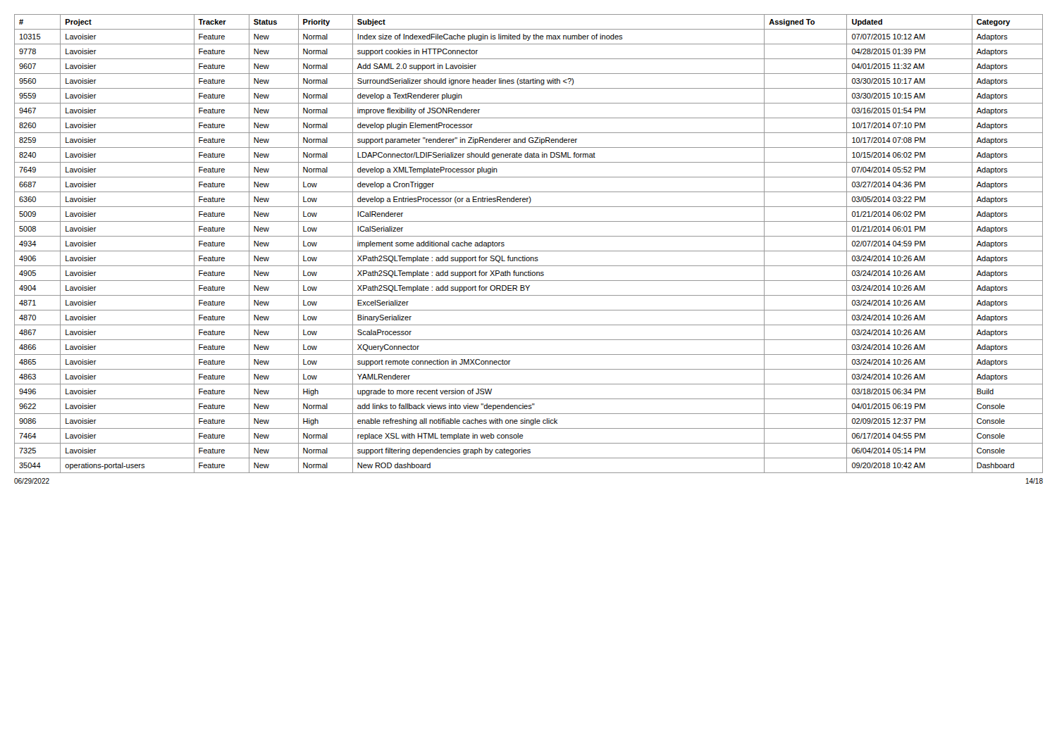| # | Project | Tracker | Status | Priority | Subject | Assigned To | Updated | Category |
| --- | --- | --- | --- | --- | --- | --- | --- | --- |
| 10315 | Lavoisier | Feature | New | Normal | Index size of IndexedFileCache plugin is limited by the max number of inodes | | 07/07/2015 10:12 AM | Adaptors |
| 9778 | Lavoisier | Feature | New | Normal | support cookies in HTTPConnector | | 04/28/2015 01:39 PM | Adaptors |
| 9607 | Lavoisier | Feature | New | Normal | Add SAML 2.0 support in Lavoisier | | 04/01/2015 11:32 AM | Adaptors |
| 9560 | Lavoisier | Feature | New | Normal | SurroundSerializer should ignore header lines (starting with <?) | | 03/30/2015 10:17 AM | Adaptors |
| 9559 | Lavoisier | Feature | New | Normal | develop a TextRenderer plugin | | 03/30/2015 10:15 AM | Adaptors |
| 9467 | Lavoisier | Feature | New | Normal | improve flexibility of JSONRenderer | | 03/16/2015 01:54 PM | Adaptors |
| 8260 | Lavoisier | Feature | New | Normal | develop plugin ElementProcessor | | 10/17/2014 07:10 PM | Adaptors |
| 8259 | Lavoisier | Feature | New | Normal | support parameter "renderer" in ZipRenderer and GZipRenderer | | 10/17/2014 07:08 PM | Adaptors |
| 8240 | Lavoisier | Feature | New | Normal | LDAPConnector/LDIFSerializer should generate data in DSML format | | 10/15/2014 06:02 PM | Adaptors |
| 7649 | Lavoisier | Feature | New | Normal | develop a XMLTemplateProcessor plugin | | 07/04/2014 05:52 PM | Adaptors |
| 6687 | Lavoisier | Feature | New | Low | develop a CronTrigger | | 03/27/2014 04:36 PM | Adaptors |
| 6360 | Lavoisier | Feature | New | Low | develop a EntriesProcessor (or a EntriesRenderer) | | 03/05/2014 03:22 PM | Adaptors |
| 5009 | Lavoisier | Feature | New | Low | ICalRenderer | | 01/21/2014 06:02 PM | Adaptors |
| 5008 | Lavoisier | Feature | New | Low | ICalSerializer | | 01/21/2014 06:01 PM | Adaptors |
| 4934 | Lavoisier | Feature | New | Low | implement some additional cache adaptors | | 02/07/2014 04:59 PM | Adaptors |
| 4906 | Lavoisier | Feature | New | Low | XPath2SQLTemplate : add support for SQL functions | | 03/24/2014 10:26 AM | Adaptors |
| 4905 | Lavoisier | Feature | New | Low | XPath2SQLTemplate : add support for XPath functions | | 03/24/2014 10:26 AM | Adaptors |
| 4904 | Lavoisier | Feature | New | Low | XPath2SQLTemplate : add support for ORDER BY | | 03/24/2014 10:26 AM | Adaptors |
| 4871 | Lavoisier | Feature | New | Low | ExcelSerializer | | 03/24/2014 10:26 AM | Adaptors |
| 4870 | Lavoisier | Feature | New | Low | BinarySerializer | | 03/24/2014 10:26 AM | Adaptors |
| 4867 | Lavoisier | Feature | New | Low | ScalaProcessor | | 03/24/2014 10:26 AM | Adaptors |
| 4866 | Lavoisier | Feature | New | Low | XQueryConnector | | 03/24/2014 10:26 AM | Adaptors |
| 4865 | Lavoisier | Feature | New | Low | support remote connection in JMXConnector | | 03/24/2014 10:26 AM | Adaptors |
| 4863 | Lavoisier | Feature | New | Low | YAMLRenderer | | 03/24/2014 10:26 AM | Adaptors |
| 9496 | Lavoisier | Feature | New | High | upgrade to more recent version of JSW | | 03/18/2015 06:34 PM | Build |
| 9622 | Lavoisier | Feature | New | Normal | add links to fallback views into view "dependencies" | | 04/01/2015 06:19 PM | Console |
| 9086 | Lavoisier | Feature | New | High | enable refreshing all notifiable caches with one single click | | 02/09/2015 12:37 PM | Console |
| 7464 | Lavoisier | Feature | New | Normal | replace XSL with HTML template in web console | | 06/17/2014 04:55 PM | Console |
| 7325 | Lavoisier | Feature | New | Normal | support filtering dependencies graph by categories | | 06/04/2014 05:14 PM | Console |
| 35044 | operations-portal-users | Feature | New | Normal | New ROD dashboard | | 09/20/2018 10:42 AM | Dashboard |
06/29/2022 14/18